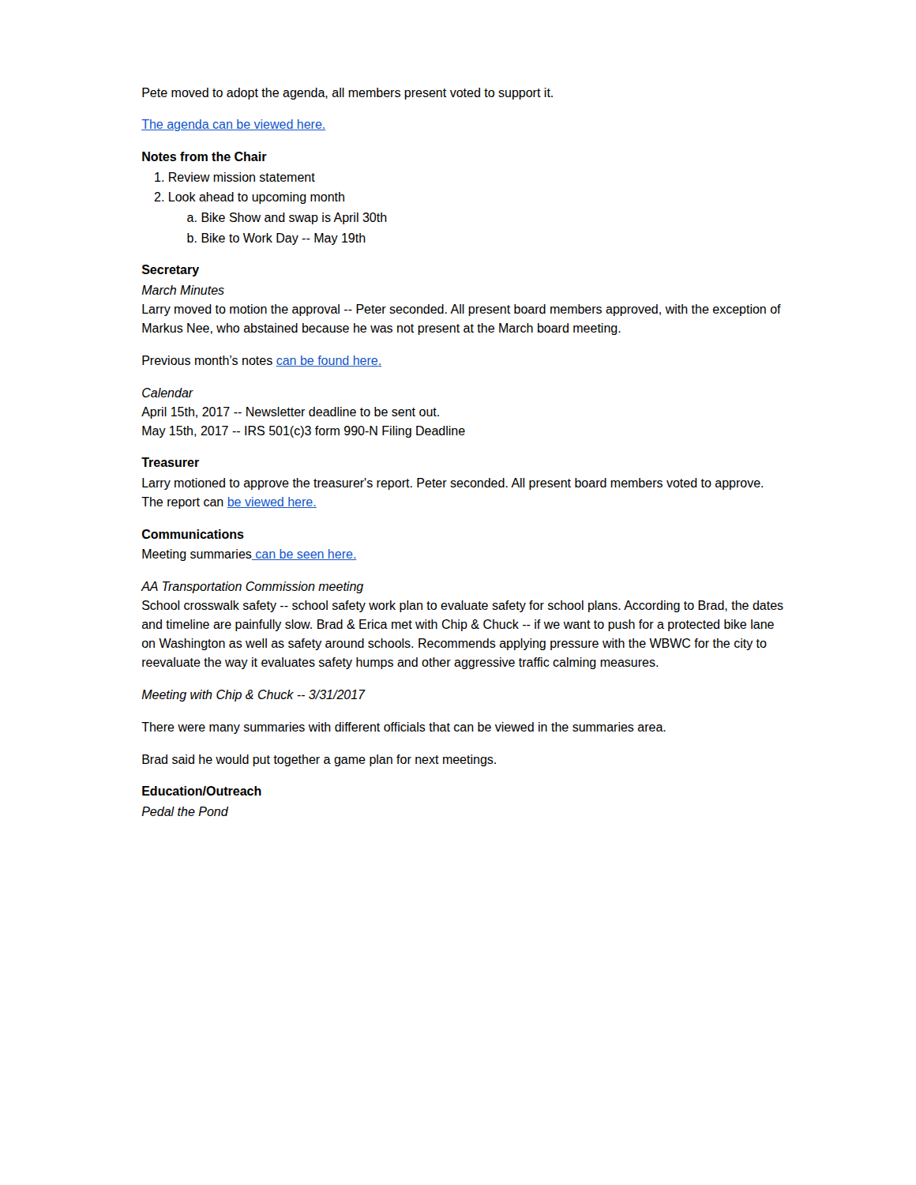Pete moved to adopt the agenda, all members present voted to support it.
The agenda can be viewed here.
Notes from the Chair
Review mission statement
Look ahead to upcoming month
Bike Show and swap is April 30th
Bike to Work Day -- May 19th
Secretary
March Minutes
Larry moved to motion the approval -- Peter seconded. All present board members approved, with the exception of Markus Nee, who abstained because he was not present at the March board meeting.
Previous month’s notes can be found here.
Calendar
April 15th, 2017 -- Newsletter deadline to be sent out.
May 15th, 2017 -- IRS 501(c)3 form 990-N Filing Deadline
Treasurer
Larry motioned to approve the treasurer's report. Peter seconded. All present board members voted to approve. The report can be viewed here.
Communications
Meeting summaries can be seen here.
AA Transportation Commission meeting
School crosswalk safety -- school safety work plan to evaluate safety for school plans. According to Brad, the dates and timeline are painfully slow. Brad & Erica met with Chip & Chuck -- if we want to push for a protected bike lane on Washington as well as safety around schools. Recommends applying pressure with the WBWC for the city to reevaluate the way it evaluates safety humps and other aggressive traffic calming measures.
Meeting with Chip & Chuck -- 3/31/2017
There were many summaries with different officials that can be viewed in the summaries area.
Brad said he would put together a game plan for next meetings.
Education/Outreach
Pedal the Pond